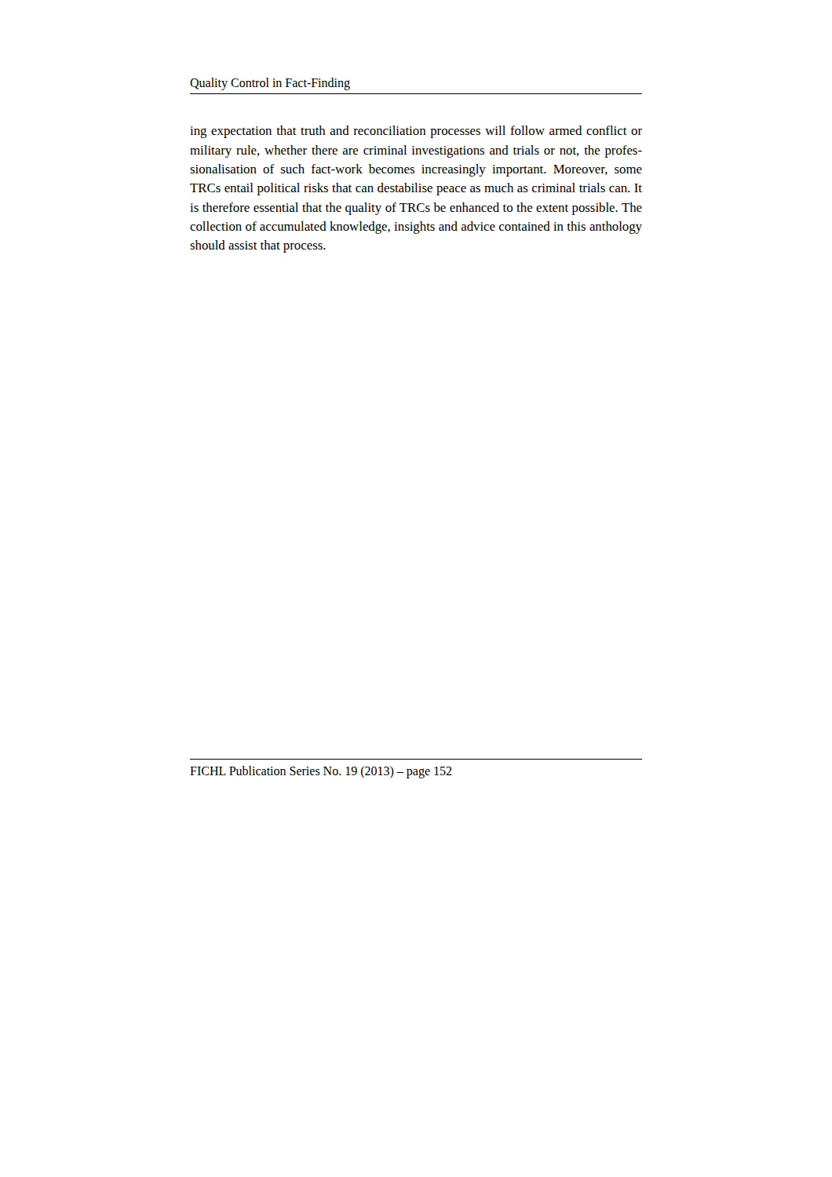Quality Control in Fact-Finding
ing expectation that truth and reconciliation processes will follow armed conflict or military rule, whether there are criminal investigations and trials or not, the professionalisation of such fact-work becomes increasingly important. Moreover, some TRCs entail political risks that can destabilise peace as much as criminal trials can. It is therefore essential that the quality of TRCs be enhanced to the extent possible. The collection of accumulated knowledge, insights and advice contained in this anthology should assist that process.
FICHL Publication Series No. 19 (2013) – page 152